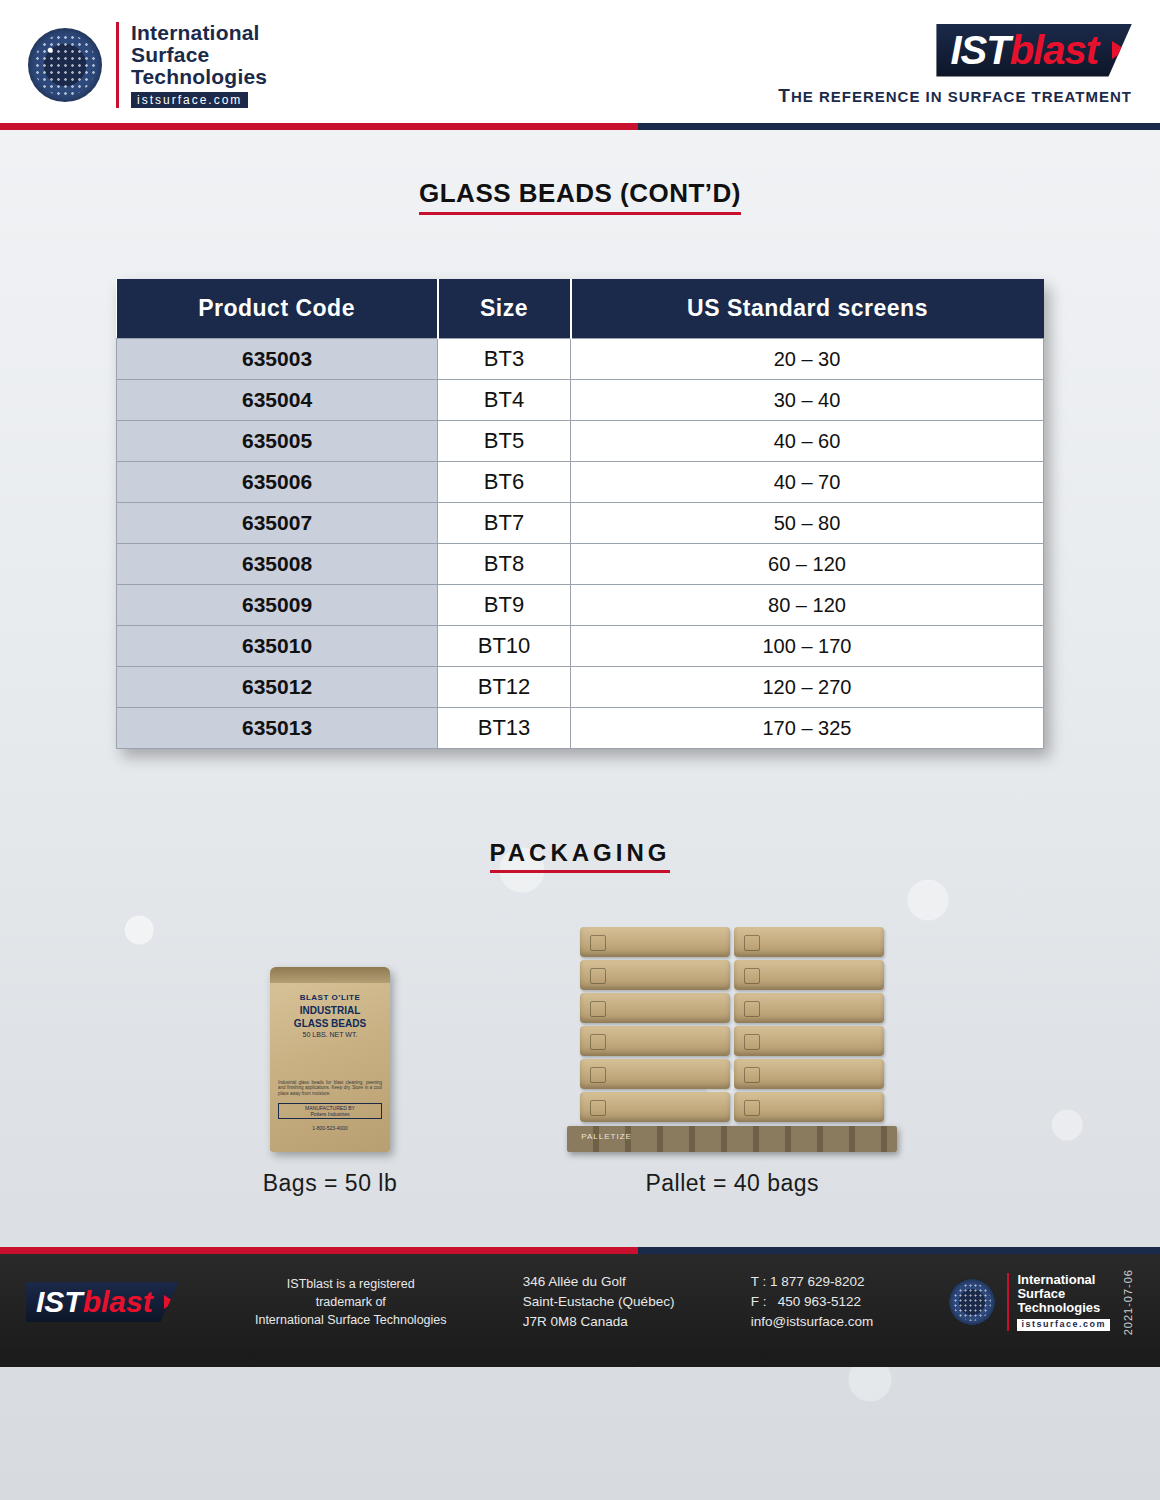International
Surface
Technologies
istsurface.com
IST blast
THE REFERENCE IN SURFACE TREATMENT
GLASS BEADS (CONT’D)
| Product Code | Size | US Standard screens |
| --- | --- | --- |
| 635003 | BT3 | 20 – 30 |
| 635004 | BT4 | 30 – 40 |
| 635005 | BT5 | 40 – 60 |
| 635006 | BT6 | 40 – 70 |
| 635007 | BT7 | 50 – 80 |
| 635008 | BT8 | 60 – 120 |
| 635009 | BT9 | 80 – 120 |
| 635010 | BT10 | 100 – 170 |
| 635012 | BT12 | 120 – 270 |
| 635013 | BT13 | 170 – 325 |
PACKAGING
BLAST O’LITE
INDUSTRIAL
GLASS BEADS
50 LBS. NET WT.
Industrial glass beads for blast cleaning, peening and finishing applications. Keep dry. Store in a cool place away from moisture.
MANUFACTURED BY
Potters Industries
1-800-523-4000
Bags = 50 lb
Pallet = 40 bags
IST blast
ISTblast is a registered
trademark of
International Surface Technologies
346 Allée du Golf
Saint-Eustache (Québec)
J7R 0M8 Canada
T : 1 877 629-8202
F : 450 963-5122
info@istsurface.com
International
Surface
Technologies
istsurface.com
2021-07-06